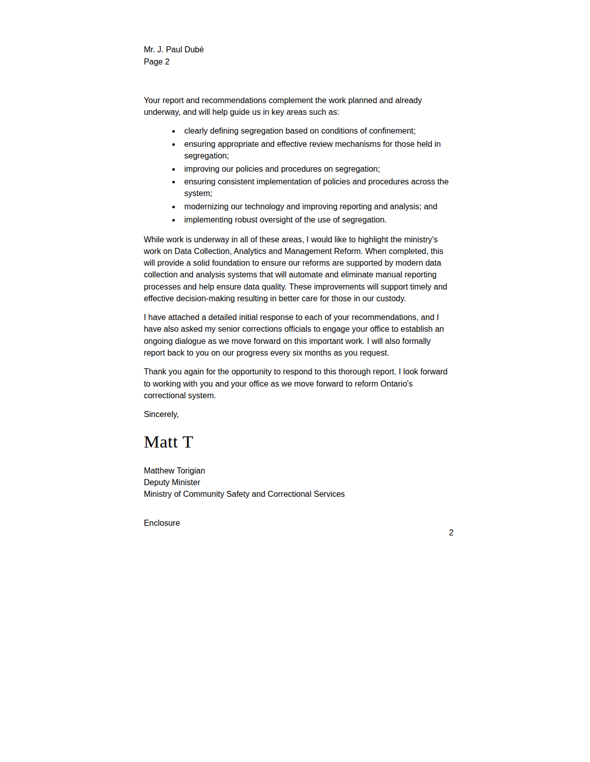Mr. J. Paul Dubé
Page 2
Your report and recommendations complement the work planned and already underway, and will help guide us in key areas such as:
clearly defining segregation based on conditions of confinement;
ensuring appropriate and effective review mechanisms for those held in segregation;
improving our policies and procedures on segregation;
ensuring consistent implementation of policies and procedures across the system;
modernizing our technology and improving reporting and analysis; and
implementing robust oversight of the use of segregation.
While work is underway in all of these areas, I would like to highlight the ministry's work on Data Collection, Analytics and Management Reform. When completed, this will provide a solid foundation to ensure our reforms are supported by modern data collection and analysis systems that will automate and eliminate manual reporting processes and help ensure data quality. These improvements will support timely and effective decision-making resulting in better care for those in our custody.
I have attached a detailed initial response to each of your recommendations, and I have also asked my senior corrections officials to engage your office to establish an ongoing dialogue as we move forward on this important work. I will also formally report back to you on our progress every six months as you request.
Thank you again for the opportunity to respond to this thorough report. I look forward to working with you and your office as we move forward to reform Ontario's correctional system.
Sincerely,
Matt T
Matthew Torigian
Deputy Minister
Ministry of Community Safety and Correctional Services
Enclosure
2